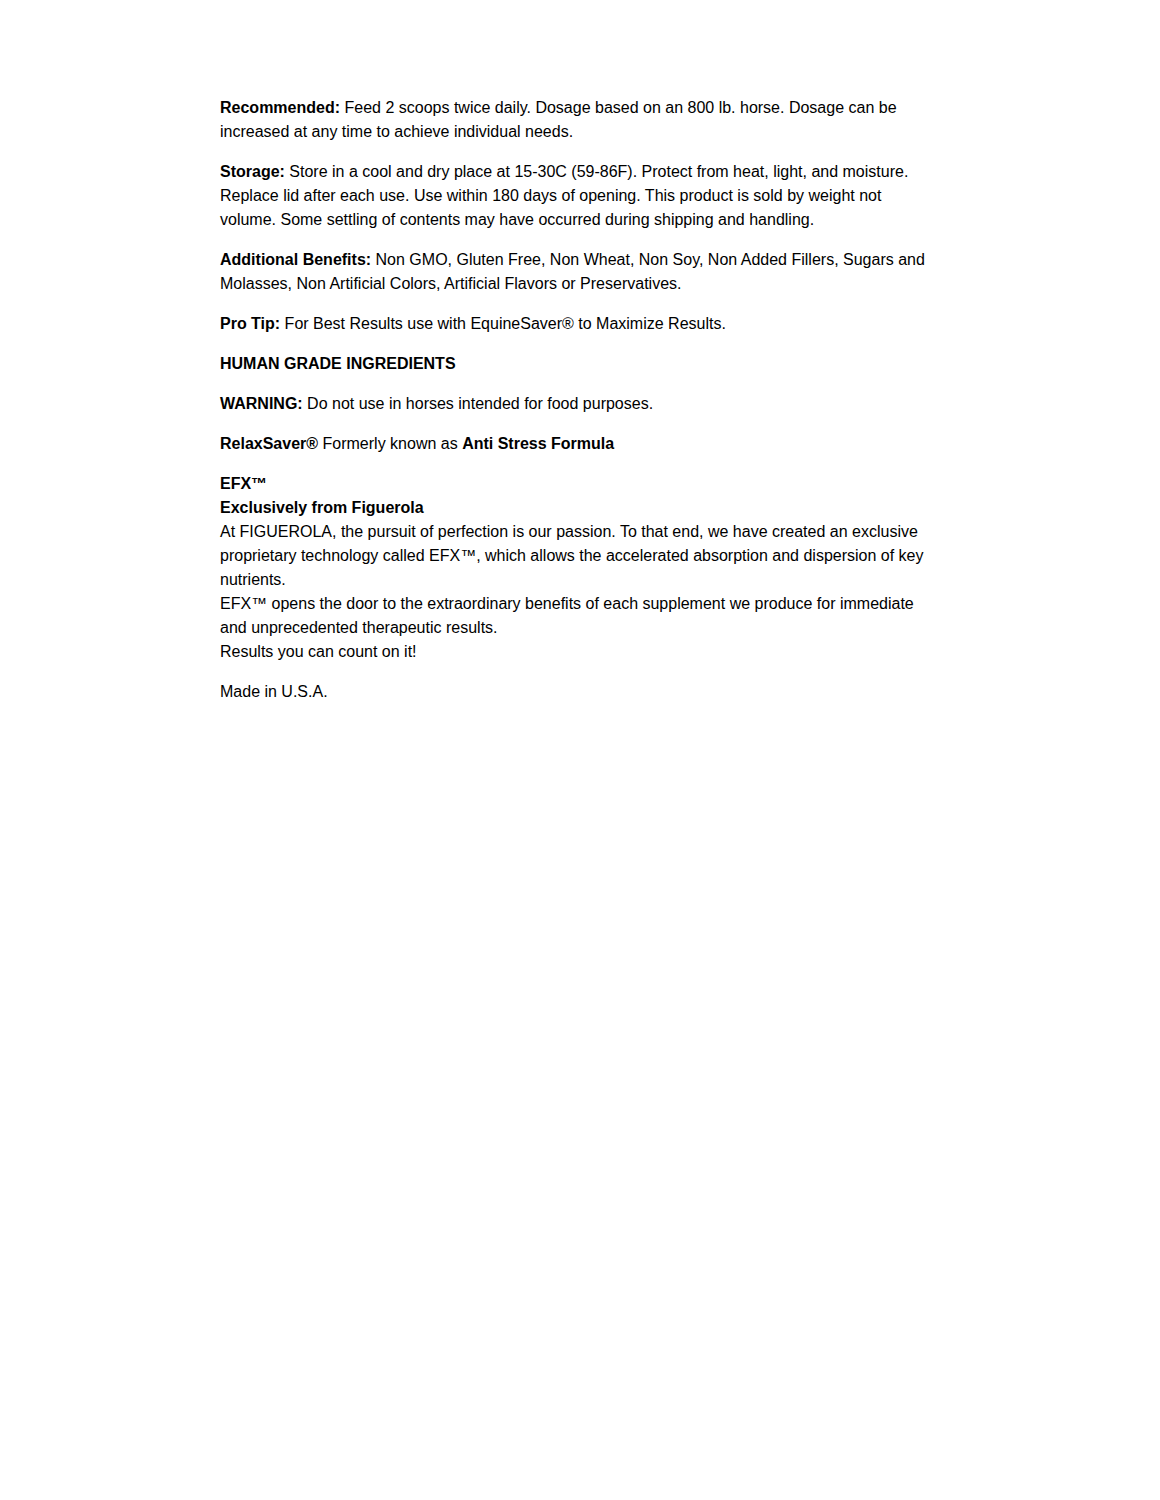Recommended: Feed 2 scoops twice daily. Dosage based on an 800 lb. horse. Dosage can be increased at any time to achieve individual needs.
Storage: Store in a cool and dry place at 15-30C (59-86F). Protect from heat, light, and moisture. Replace lid after each use. Use within 180 days of opening. This product is sold by weight not volume. Some settling of contents may have occurred during shipping and handling.
Additional Benefits: Non GMO, Gluten Free, Non Wheat, Non Soy, Non Added Fillers, Sugars and Molasses, Non Artificial Colors, Artificial Flavors or Preservatives.
Pro Tip: For Best Results use with EquineSaver® to Maximize Results.
HUMAN GRADE INGREDIENTS
WARNING: Do not use in horses intended for food purposes.
RelaxSaver® Formerly known as Anti Stress Formula
EFX™
Exclusively from Figuerola
At FIGUEROLA, the pursuit of perfection is our passion. To that end, we have created an exclusive proprietary technology called EFX™, which allows the accelerated absorption and dispersion of key nutrients.
EFX™ opens the door to the extraordinary benefits of each supplement we produce for immediate and unprecedented therapeutic results.
Results you can count on it!
Made in U.S.A.